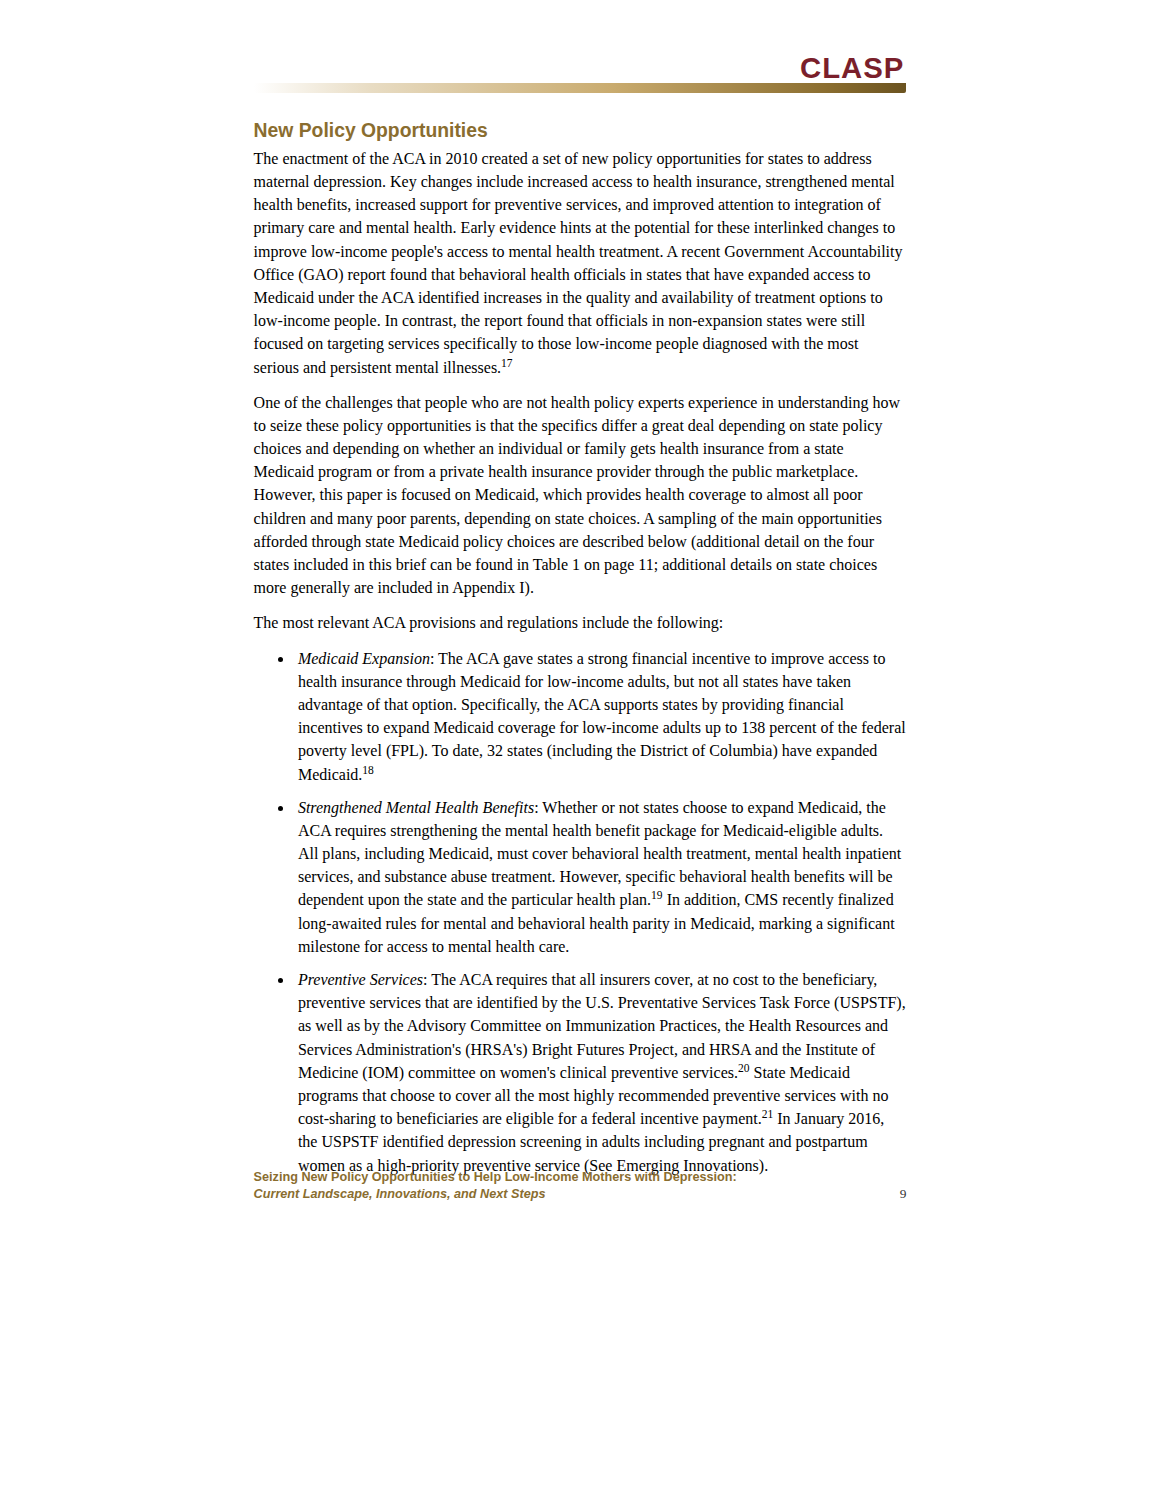CLASP
New Policy Opportunities
The enactment of the ACA in 2010 created a set of new policy opportunities for states to address maternal depression. Key changes include increased access to health insurance, strengthened mental health benefits, increased support for preventive services, and improved attention to integration of primary care and mental health. Early evidence hints at the potential for these interlinked changes to improve low-income people's access to mental health treatment. A recent Government Accountability Office (GAO) report found that behavioral health officials in states that have expanded access to Medicaid under the ACA identified increases in the quality and availability of treatment options to low-income people. In contrast, the report found that officials in non-expansion states were still focused on targeting services specifically to those low-income people diagnosed with the most serious and persistent mental illnesses.17
One of the challenges that people who are not health policy experts experience in understanding how to seize these policy opportunities is that the specifics differ a great deal depending on state policy choices and depending on whether an individual or family gets health insurance from a state Medicaid program or from a private health insurance provider through the public marketplace. However, this paper is focused on Medicaid, which provides health coverage to almost all poor children and many poor parents, depending on state choices. A sampling of the main opportunities afforded through state Medicaid policy choices are described below (additional detail on the four states included in this brief can be found in Table 1 on page 11; additional details on state choices more generally are included in Appendix I).
The most relevant ACA provisions and regulations include the following:
Medicaid Expansion: The ACA gave states a strong financial incentive to improve access to health insurance through Medicaid for low-income adults, but not all states have taken advantage of that option. Specifically, the ACA supports states by providing financial incentives to expand Medicaid coverage for low-income adults up to 138 percent of the federal poverty level (FPL). To date, 32 states (including the District of Columbia) have expanded Medicaid.18
Strengthened Mental Health Benefits: Whether or not states choose to expand Medicaid, the ACA requires strengthening the mental health benefit package for Medicaid-eligible adults. All plans, including Medicaid, must cover behavioral health treatment, mental health inpatient services, and substance abuse treatment. However, specific behavioral health benefits will be dependent upon the state and the particular health plan.19 In addition, CMS recently finalized long-awaited rules for mental and behavioral health parity in Medicaid, marking a significant milestone for access to mental health care.
Preventive Services: The ACA requires that all insurers cover, at no cost to the beneficiary, preventive services that are identified by the U.S. Preventative Services Task Force (USPSTF), as well as by the Advisory Committee on Immunization Practices, the Health Resources and Services Administration's (HRSA's) Bright Futures Project, and HRSA and the Institute of Medicine (IOM) committee on women's clinical preventive services.20 State Medicaid programs that choose to cover all the most highly recommended preventive services with no cost-sharing to beneficiaries are eligible for a federal incentive payment.21 In January 2016, the USPSTF identified depression screening in adults including pregnant and postpartum women as a high-priority preventive service (See Emerging Innovations).
Seizing New Policy Opportunities to Help Low-Income Mothers with Depression:
Current Landscape, Innovations, and Next Steps
9